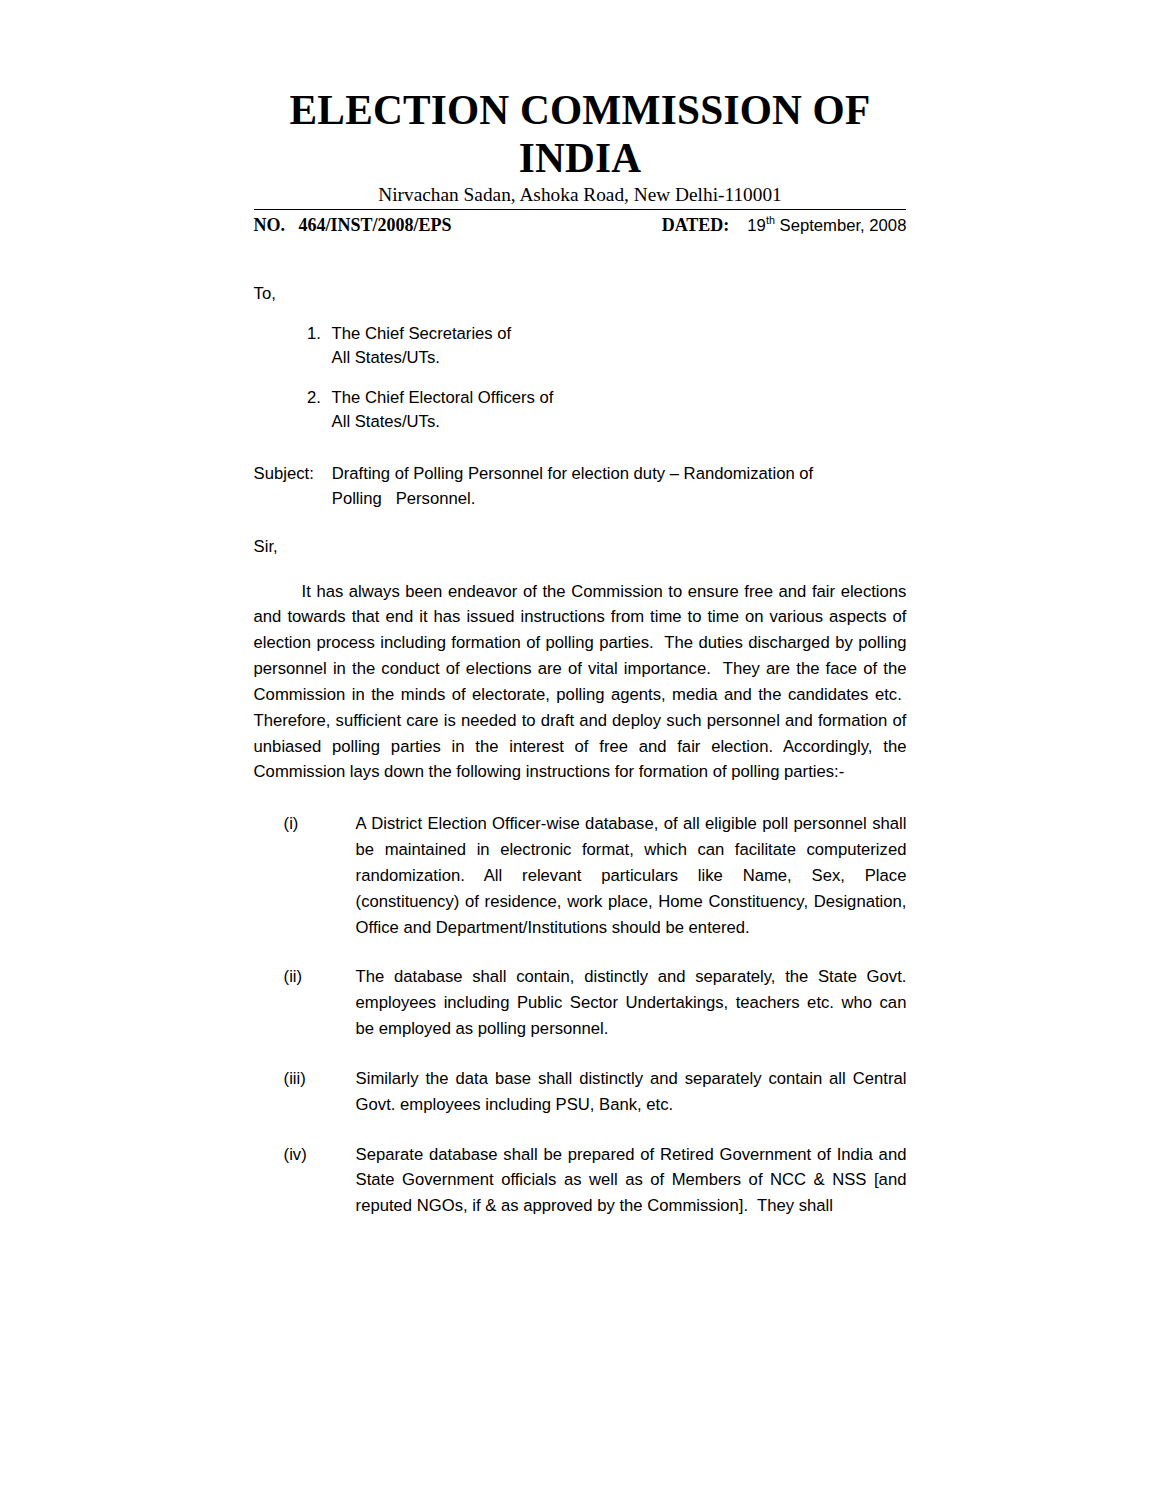ELECTION COMMISSION OF INDIA
Nirvachan Sadan, Ashoka Road, New Delhi-110001
NO. 464/INST/2008/EPS DATED:19th September, 2008
To,
The Chief Secretaries of
All States/UTs.
The Chief Electoral Officers of
All States/UTs.
Subject: Drafting of Polling Personnel for election duty – Randomization of Polling Personnel.
Sir,
It has always been endeavor of the Commission to ensure free and fair elections and towards that end it has issued instructions from time to time on various aspects of election process including formation of polling parties. The duties discharged by polling personnel in the conduct of elections are of vital importance. They are the face of the Commission in the minds of electorate, polling agents, media and the candidates etc. Therefore, sufficient care is needed to draft and deploy such personnel and formation of unbiased polling parties in the interest of free and fair election. Accordingly, the Commission lays down the following instructions for formation of polling parties:-
(i) A District Election Officer-wise database, of all eligible poll personnel shall be maintained in electronic format, which can facilitate computerized randomization. All relevant particulars like Name, Sex, Place (constituency) of residence, work place, Home Constituency, Designation, Office and Department/Institutions should be entered.
(ii) The database shall contain, distinctly and separately, the State Govt. employees including Public Sector Undertakings, teachers etc. who can be employed as polling personnel.
(iii) Similarly the data base shall distinctly and separately contain all Central Govt. employees including PSU, Bank, etc.
(iv) Separate database shall be prepared of Retired Government of India and State Government officials as well as of Members of NCC & NSS [and reputed NGOs, if & as approved by the Commission]. They shall